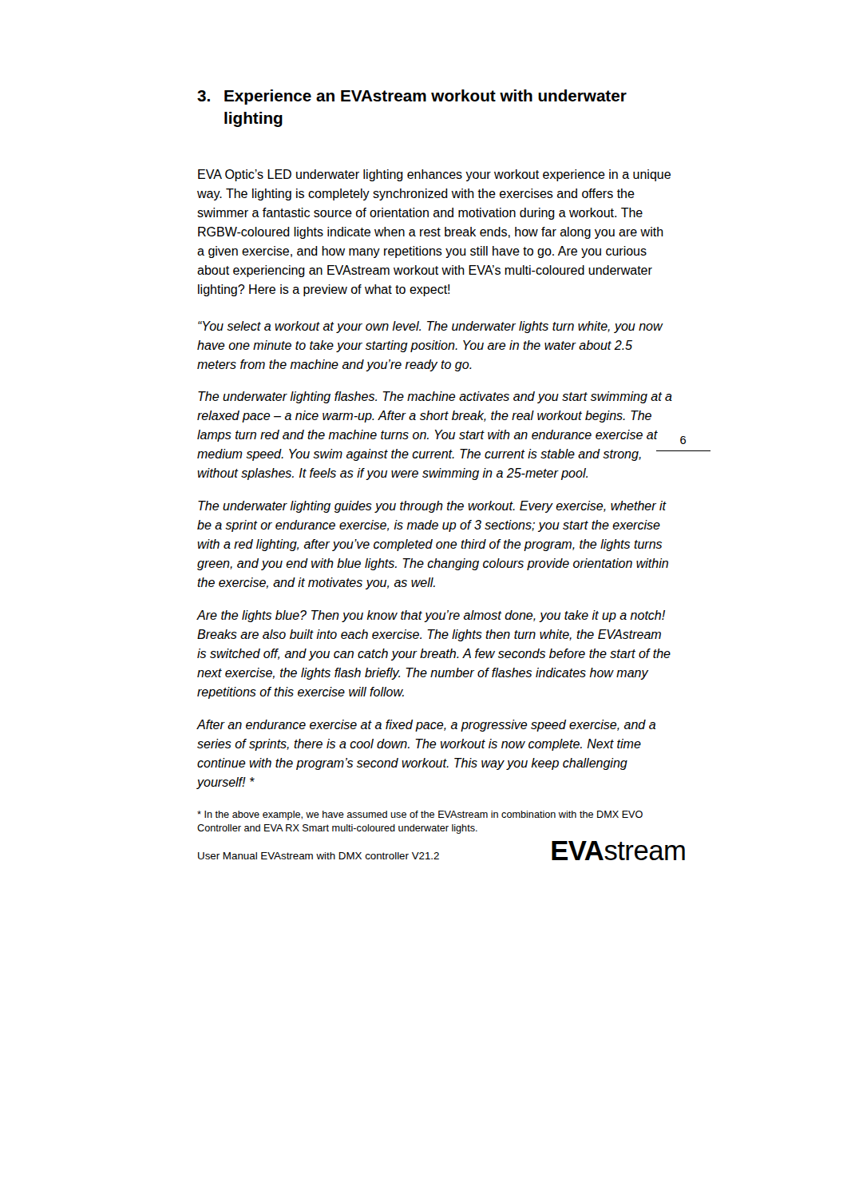3. Experience an EVAstream workout with underwater lighting
EVA Optic’s LED underwater lighting enhances your workout experience in a unique way. The lighting is completely synchronized with the exercises and offers the swimmer a fantastic source of orientation and motivation during a workout. The RGBW-coloured lights indicate when a rest break ends, how far along you are with a given exercise, and how many repetitions you still have to go. Are you curious about experiencing an EVAstream workout with EVA’s multi-coloured underwater lighting? Here is a preview of what to expect!
“You select a workout at your own level. The underwater lights turn white, you now have one minute to take your starting position. You are in the water about 2.5 meters from the machine and you’re ready to go.
The underwater lighting flashes. The machine activates and you start swimming at a relaxed pace – a nice warm-up. After a short break, the real workout begins. The lamps turn red and the machine turns on. You start with an endurance exercise at medium speed. You swim against the current. The current is stable and strong, without splashes. It feels as if you were swimming in a 25-meter pool.
The underwater lighting guides you through the workout. Every exercise, whether it be a sprint or endurance exercise, is made up of 3 sections; you start the exercise with a red lighting, after you’ve completed one third of the program, the lights turns green, and you end with blue lights. The changing colours provide orientation within the exercise, and it motivates you, as well.
Are the lights blue? Then you know that you’re almost done, you take it up a notch! Breaks are also built into each exercise. The lights then turn white, the EVAstream is switched off, and you can catch your breath. A few seconds before the start of the next exercise, the lights flash briefly. The number of flashes indicates how many repetitions of this exercise will follow.
After an endurance exercise at a fixed pace, a progressive speed exercise, and a series of sprints, there is a cool down. The workout is now complete. Next time continue with the program’s second workout. This way you keep challenging yourself! *
* In the above example, we have assumed use of the EVAstream in combination with the DMX EVO Controller and EVA RX Smart multi-coloured underwater lights.
6
User Manual EVAstream with DMX controller V21.2
EVA stream